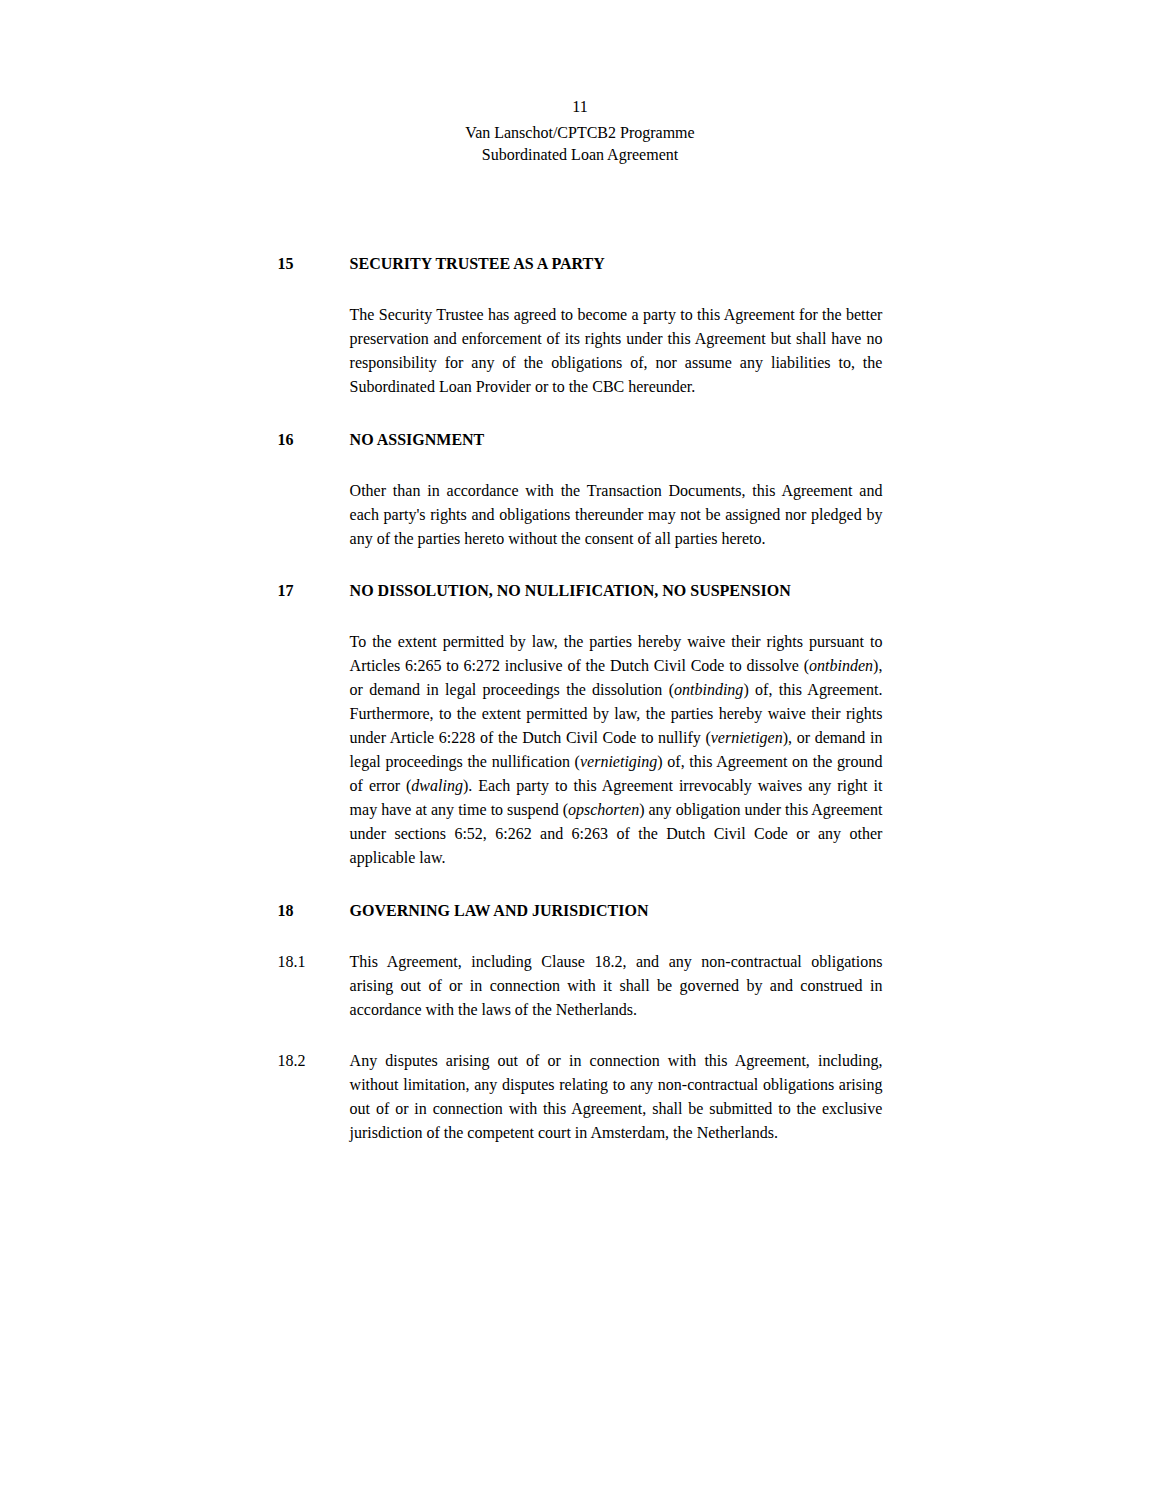11
Van Lanschot/CPTCB2 Programme
Subordinated Loan Agreement
15
Security Trustee as a Party
The Security Trustee has agreed to become a party to this Agreement for the better preservation and enforcement of its rights under this Agreement but shall have no responsibility for any of the obligations of, nor assume any liabilities to, the Subordinated Loan Provider or to the CBC hereunder.
16
No Assignment
Other than in accordance with the Transaction Documents, this Agreement and each party's rights and obligations thereunder may not be assigned nor pledged by any of the parties hereto without the consent of all parties hereto.
17
No Dissolution, No Nullification, No Suspension
To the extent permitted by law, the parties hereby waive their rights pursuant to Articles 6:265 to 6:272 inclusive of the Dutch Civil Code to dissolve (ontbinden), or demand in legal proceedings the dissolution (ontbinding) of, this Agreement. Furthermore, to the extent permitted by law, the parties hereby waive their rights under Article 6:228 of the Dutch Civil Code to nullify (vernietigen), or demand in legal proceedings the nullification (vernietiging) of, this Agreement on the ground of error (dwaling). Each party to this Agreement irrevocably waives any right it may have at any time to suspend (opschorten) any obligation under this Agreement under sections 6:52, 6:262 and 6:263 of the Dutch Civil Code or any other applicable law.
18
Governing Law and Jurisdiction
18.1
This Agreement, including Clause 18.2, and any non-contractual obligations arising out of or in connection with it shall be governed by and construed in accordance with the laws of the Netherlands.
18.2
Any disputes arising out of or in connection with this Agreement, including, without limitation, any disputes relating to any non-contractual obligations arising out of or in connection with this Agreement, shall be submitted to the exclusive jurisdiction of the competent court in Amsterdam, the Netherlands.